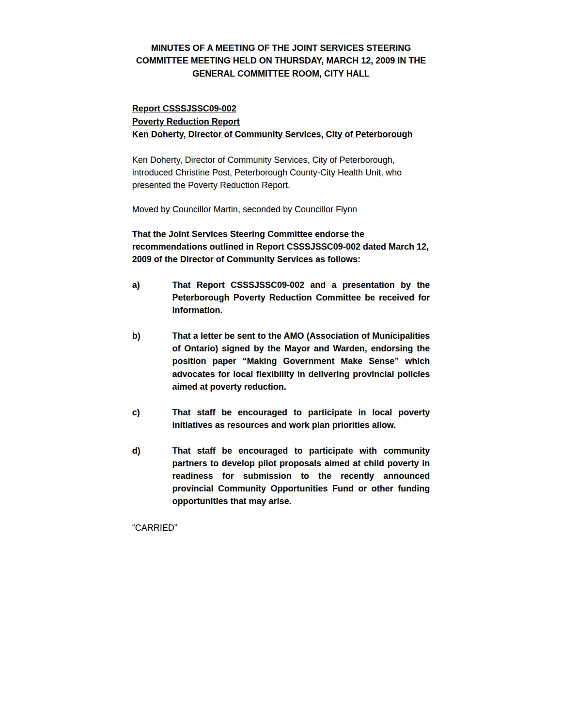MINUTES OF A MEETING OF THE JOINT SERVICES STEERING COMMITTEE MEETING HELD ON THURSDAY, MARCH 12, 2009 IN THE GENERAL COMMITTEE ROOM, CITY HALL
Report CSSSJSSC09-002
Poverty Reduction Report
Ken Doherty, Director of Community Services, City of Peterborough
Ken Doherty, Director of Community Services, City of Peterborough, introduced Christine Post, Peterborough County-City Health Unit, who presented the Poverty Reduction Report.
Moved by Councillor Martin, seconded by Councillor Flynn
That the Joint Services Steering Committee endorse the recommendations outlined in Report CSSSJSSC09-002 dated March 12, 2009 of the Director of Community Services as follows:
a) That Report CSSSJSSC09-002 and a presentation by the Peterborough Poverty Reduction Committee be received for information.
b) That a letter be sent to the AMO (Association of Municipalities of Ontario) signed by the Mayor and Warden, endorsing the position paper “Making Government Make Sense” which advocates for local flexibility in delivering provincial policies aimed at poverty reduction.
c) That staff be encouraged to participate in local poverty initiatives as resources and work plan priorities allow.
d) That staff be encouraged to participate with community partners to develop pilot proposals aimed at child poverty in readiness for submission to the recently announced provincial Community Opportunities Fund or other funding opportunities that may arise.
“CARRIED”